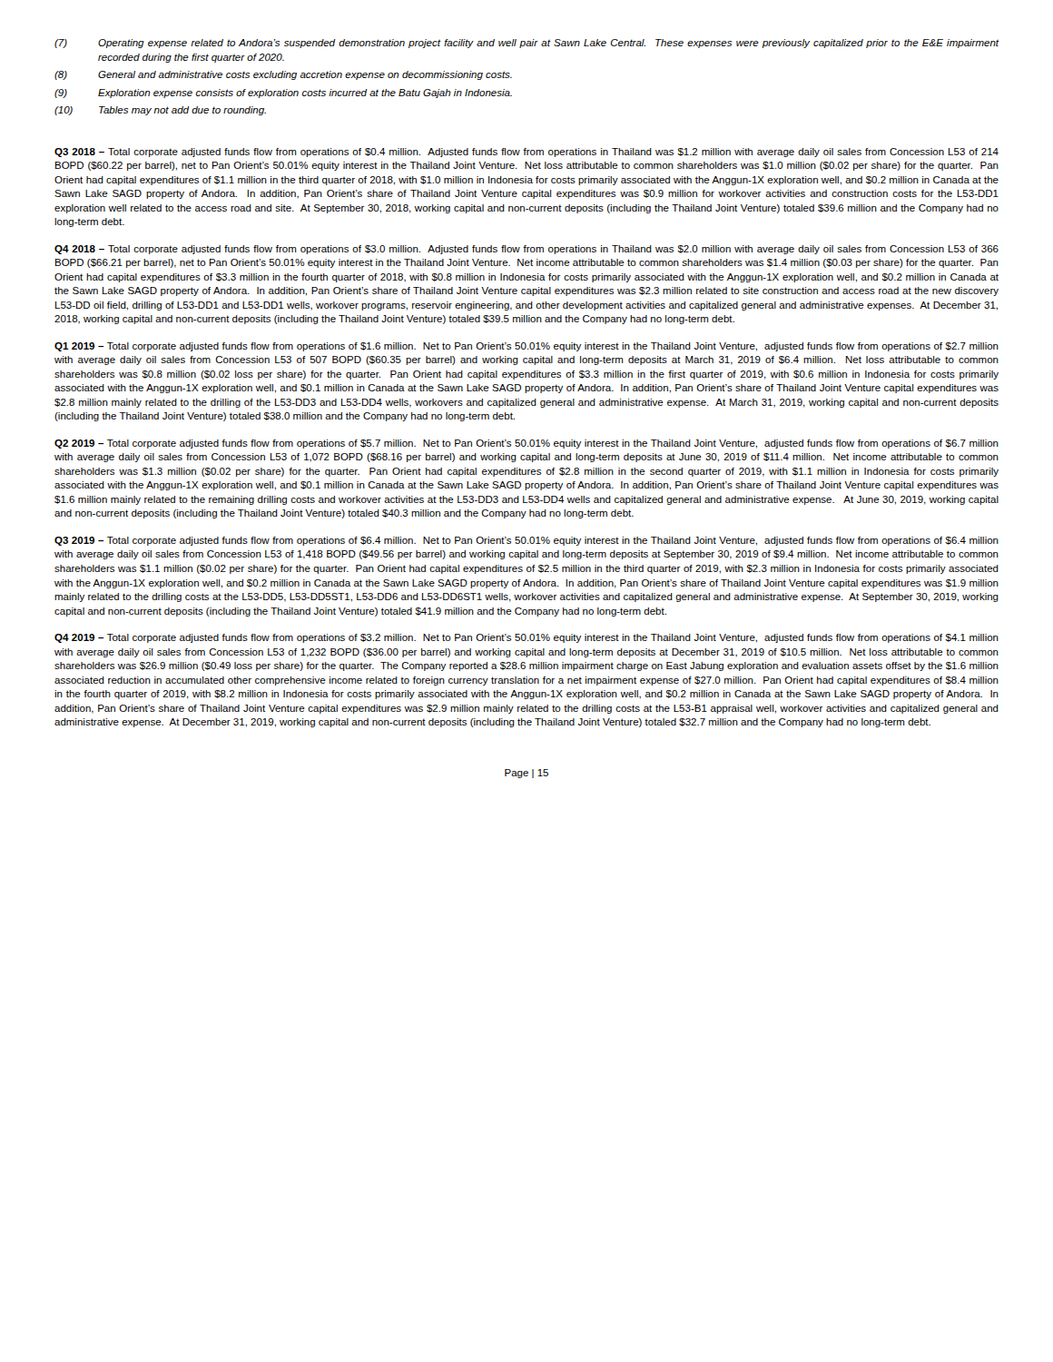(7) Operating expense related to Andora’s suspended demonstration project facility and well pair at Sawn Lake Central. These expenses were previously capitalized prior to the E&E impairment recorded during the first quarter of 2020.
(8) General and administrative costs excluding accretion expense on decommissioning costs.
(9) Exploration expense consists of exploration costs incurred at the Batu Gajah in Indonesia.
(10) Tables may not add due to rounding.
Q3 2018 – Total corporate adjusted funds flow from operations of $0.4 million. Adjusted funds flow from operations in Thailand was $1.2 million with average daily oil sales from Concession L53 of 214 BOPD ($60.22 per barrel), net to Pan Orient’s 50.01% equity interest in the Thailand Joint Venture. Net loss attributable to common shareholders was $1.0 million ($0.02 per share) for the quarter. Pan Orient had capital expenditures of $1.1 million in the third quarter of 2018, with $1.0 million in Indonesia for costs primarily associated with the Anggun-1X exploration well, and $0.2 million in Canada at the Sawn Lake SAGD property of Andora. In addition, Pan Orient’s share of Thailand Joint Venture capital expenditures was $0.9 million for workover activities and construction costs for the L53-DD1 exploration well related to the access road and site. At September 30, 2018, working capital and non-current deposits (including the Thailand Joint Venture) totaled $39.6 million and the Company had no long-term debt.
Q4 2018 – Total corporate adjusted funds flow from operations of $3.0 million. Adjusted funds flow from operations in Thailand was $2.0 million with average daily oil sales from Concession L53 of 366 BOPD ($66.21 per barrel), net to Pan Orient’s 50.01% equity interest in the Thailand Joint Venture. Net income attributable to common shareholders was $1.4 million ($0.03 per share) for the quarter. Pan Orient had capital expenditures of $3.3 million in the fourth quarter of 2018, with $0.8 million in Indonesia for costs primarily associated with the Anggun-1X exploration well, and $0.2 million in Canada at the Sawn Lake SAGD property of Andora. In addition, Pan Orient’s share of Thailand Joint Venture capital expenditures was $2.3 million related to site construction and access road at the new discovery L53-DD oil field, drilling of L53-DD1 and L53-DD1 wells, workover programs, reservoir engineering, and other development activities and capitalized general and administrative expenses. At December 31, 2018, working capital and non-current deposits (including the Thailand Joint Venture) totaled $39.5 million and the Company had no long-term debt.
Q1 2019 – Total corporate adjusted funds flow from operations of $1.6 million. Net to Pan Orient’s 50.01% equity interest in the Thailand Joint Venture, adjusted funds flow from operations of $2.7 million with average daily oil sales from Concession L53 of 507 BOPD ($60.35 per barrel) and working capital and long-term deposits at March 31, 2019 of $6.4 million. Net loss attributable to common shareholders was $0.8 million ($0.02 loss per share) for the quarter. Pan Orient had capital expenditures of $3.3 million in the first quarter of 2019, with $0.6 million in Indonesia for costs primarily associated with the Anggun-1X exploration well, and $0.1 million in Canada at the Sawn Lake SAGD property of Andora. In addition, Pan Orient’s share of Thailand Joint Venture capital expenditures was $2.8 million mainly related to the drilling of the L53-DD3 and L53-DD4 wells, workovers and capitalized general and administrative expense. At March 31, 2019, working capital and non-current deposits (including the Thailand Joint Venture) totaled $38.0 million and the Company had no long-term debt.
Q2 2019 – Total corporate adjusted funds flow from operations of $5.7 million. Net to Pan Orient’s 50.01% equity interest in the Thailand Joint Venture, adjusted funds flow from operations of $6.7 million with average daily oil sales from Concession L53 of 1,072 BOPD ($68.16 per barrel) and working capital and long-term deposits at June 30, 2019 of $11.4 million. Net income attributable to common shareholders was $1.3 million ($0.02 per share) for the quarter. Pan Orient had capital expenditures of $2.8 million in the second quarter of 2019, with $1.1 million in Indonesia for costs primarily associated with the Anggun-1X exploration well, and $0.1 million in Canada at the Sawn Lake SAGD property of Andora. In addition, Pan Orient’s share of Thailand Joint Venture capital expenditures was $1.6 million mainly related to the remaining drilling costs and workover activities at the L53-DD3 and L53-DD4 wells and capitalized general and administrative expense. At June 30, 2019, working capital and non-current deposits (including the Thailand Joint Venture) totaled $40.3 million and the Company had no long-term debt.
Q3 2019 – Total corporate adjusted funds flow from operations of $6.4 million. Net to Pan Orient’s 50.01% equity interest in the Thailand Joint Venture, adjusted funds flow from operations of $6.4 million with average daily oil sales from Concession L53 of 1,418 BOPD ($49.56 per barrel) and working capital and long-term deposits at September 30, 2019 of $9.4 million. Net income attributable to common shareholders was $1.1 million ($0.02 per share) for the quarter. Pan Orient had capital expenditures of $2.5 million in the third quarter of 2019, with $2.3 million in Indonesia for costs primarily associated with the Anggun-1X exploration well, and $0.2 million in Canada at the Sawn Lake SAGD property of Andora. In addition, Pan Orient’s share of Thailand Joint Venture capital expenditures was $1.9 million mainly related to the drilling costs at the L53-DD5, L53-DD5ST1, L53-DD6 and L53-DD6ST1 wells, workover activities and capitalized general and administrative expense. At September 30, 2019, working capital and non-current deposits (including the Thailand Joint Venture) totaled $41.9 million and the Company had no long-term debt.
Q4 2019 – Total corporate adjusted funds flow from operations of $3.2 million. Net to Pan Orient’s 50.01% equity interest in the Thailand Joint Venture, adjusted funds flow from operations of $4.1 million with average daily oil sales from Concession L53 of 1,232 BOPD ($36.00 per barrel) and working capital and long-term deposits at December 31, 2019 of $10.5 million. Net loss attributable to common shareholders was $26.9 million ($0.49 loss per share) for the quarter. The Company reported a $28.6 million impairment charge on East Jabung exploration and evaluation assets offset by the $1.6 million associated reduction in accumulated other comprehensive income related to foreign currency translation for a net impairment expense of $27.0 million. Pan Orient had capital expenditures of $8.4 million in the fourth quarter of 2019, with $8.2 million in Indonesia for costs primarily associated with the Anggun-1X exploration well, and $0.2 million in Canada at the Sawn Lake SAGD property of Andora. In addition, Pan Orient’s share of Thailand Joint Venture capital expenditures was $2.9 million mainly related to the drilling costs at the L53-B1 appraisal well, workover activities and capitalized general and administrative expense. At December 31, 2019, working capital and non-current deposits (including the Thailand Joint Venture) totaled $32.7 million and the Company had no long-term debt.
Page | 15